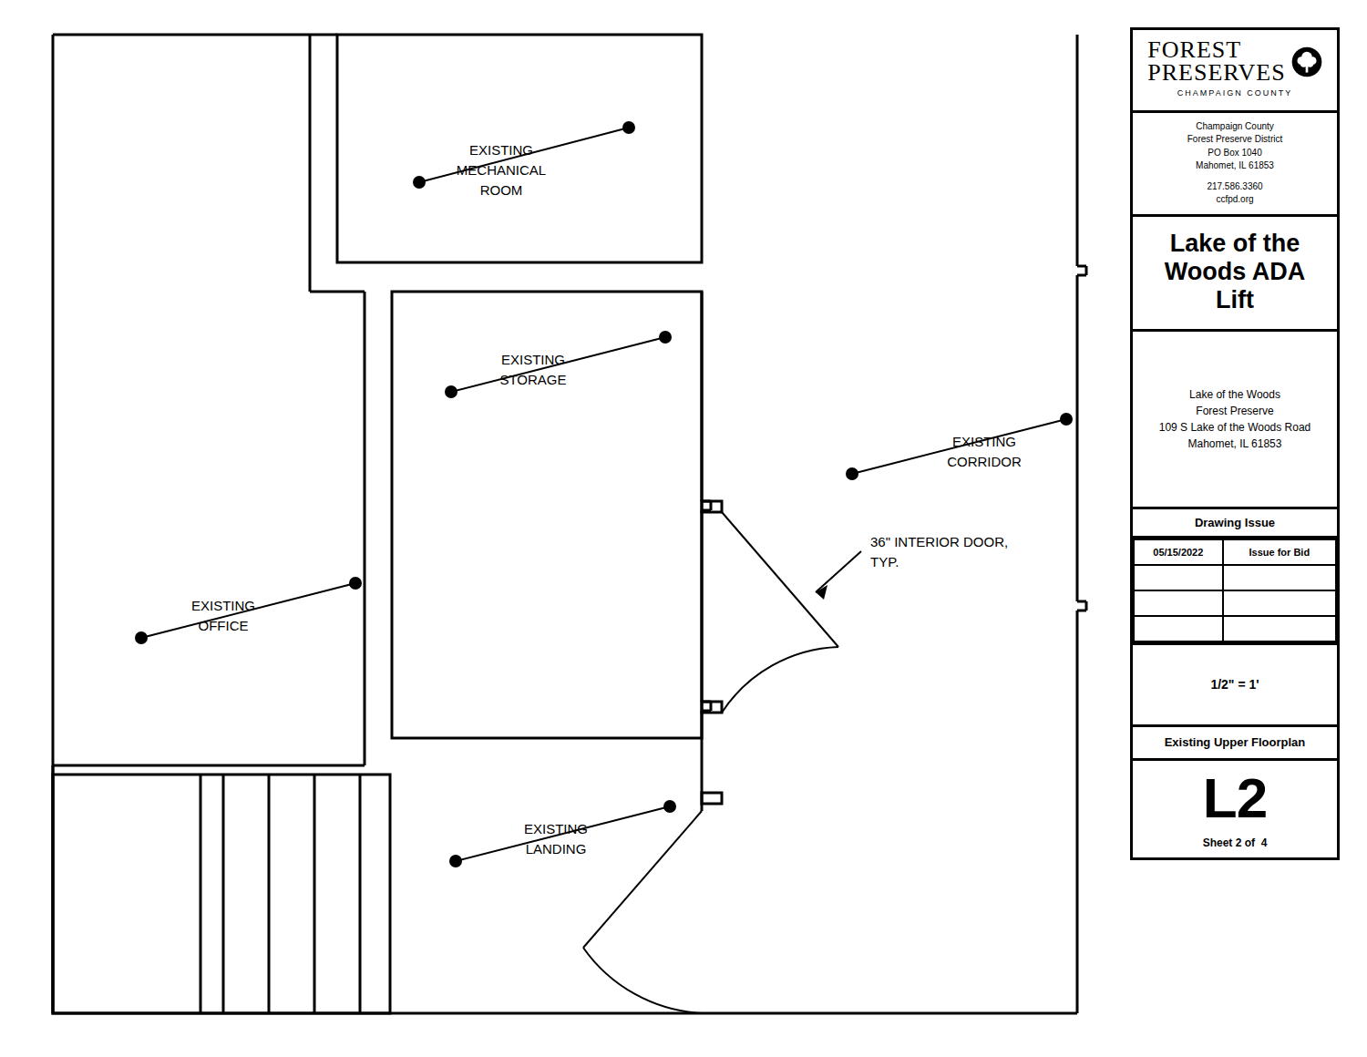EXISTING MECHANICAL ROOM EXISTING STORAGE EXISTING CORRIDOR 36" INTERIOR DOOR, TYP. EXISTING OFFICE EXISTING LANDING
Forest
Preserves
CHAMPAIGN COUNTY
Champaign County
Forest Preserve District
PO Box 1040
Mahomet, IL 61853 217.586.3360
ccfpd.org
Lake of the
Woods ADA
Lift
Lake of the Woods
Forest Preserve
109 S Lake of the Woods Road
Mahomet, IL 61853
Drawing Issue
| 05/15/2022 | Issue for Bid |
1/2" = 1'
Existing Upper Floorplan
L2
Sheet 2 of 4